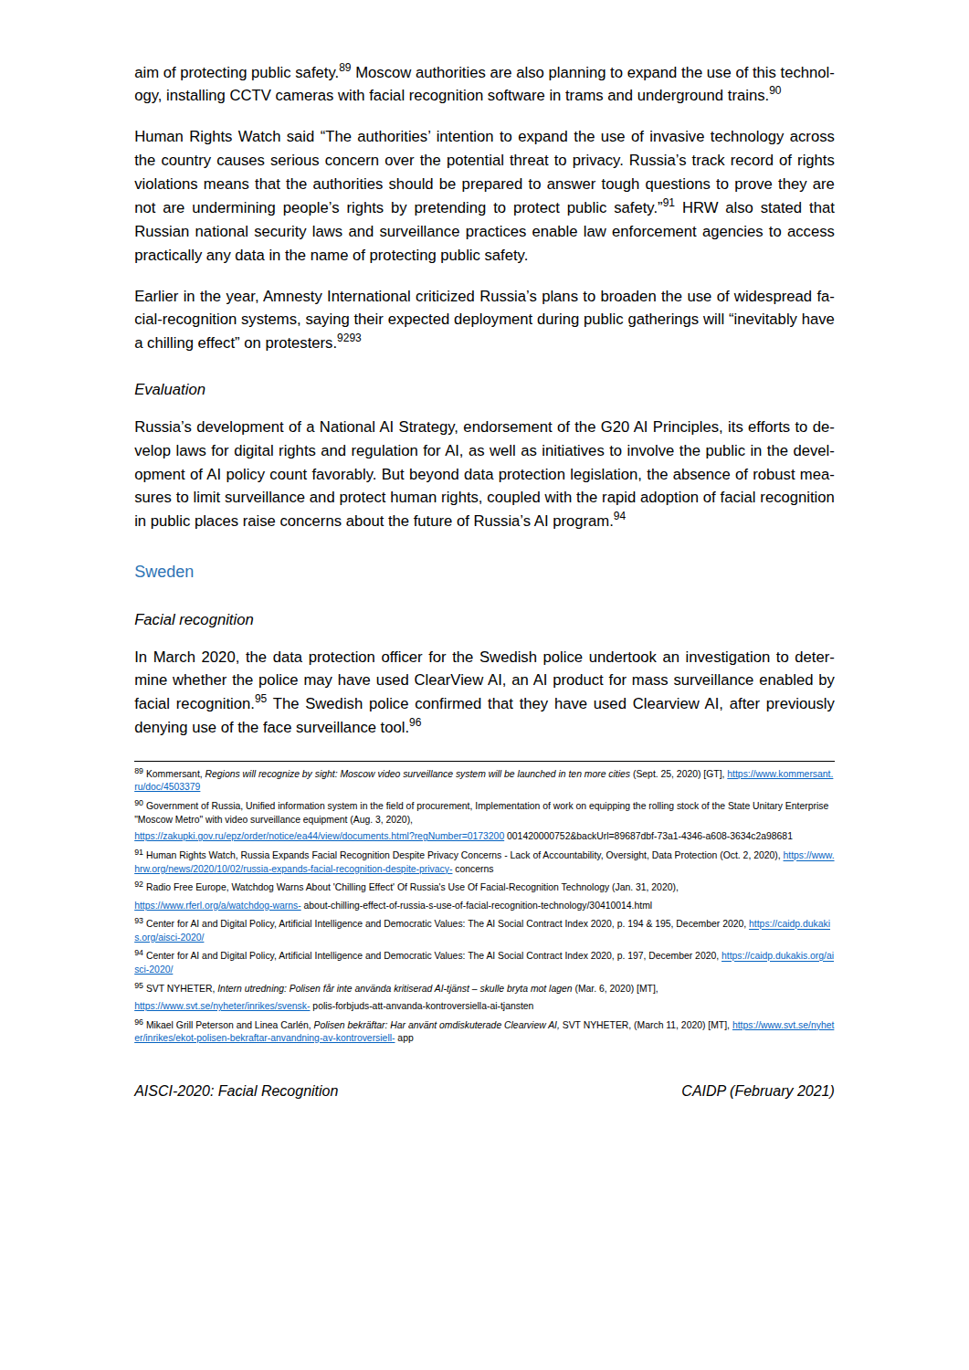aim of protecting public safety.89 Moscow authorities are also planning to expand the use of this technology, installing CCTV cameras with facial recognition software in trams and underground trains.90
Human Rights Watch said “The authorities’ intention to expand the use of invasive technology across the country causes serious concern over the potential threat to privacy. Russia’s track record of rights violations means that the authorities should be prepared to answer tough questions to prove they are not are undermining people’s rights by pretending to protect public safety.”91 HRW also stated that Russian national security laws and surveillance practices enable law enforcement agencies to access practically any data in the name of protecting public safety.
Earlier in the year, Amnesty International criticized Russia’s plans to broaden the use of widespread facial-recognition systems, saying their expected deployment during public gatherings will “inevitably have a chilling effect” on protesters.9293
Evaluation
Russia’s development of a National AI Strategy, endorsement of the G20 AI Principles, its efforts to develop laws for digital rights and regulation for AI, as well as initiatives to involve the public in the development of AI policy count favorably. But beyond data protection legislation, the absence of robust measures to limit surveillance and protect human rights, coupled with the rapid adoption of facial recognition in public places raise concerns about the future of Russia’s AI program.94
Sweden
Facial recognition
In March 2020, the data protection officer for the Swedish police undertook an investigation to determine whether the police may have used ClearView AI, an AI product for mass surveillance enabled by facial recognition.95 The Swedish police confirmed that they have used Clearview AI, after previously denying use of the face surveillance tool.96
89 Kommersant, Regions will recognize by sight: Moscow video surveillance system will be launched in ten more cities (Sept. 25, 2020) [GT], https://www.kommersant.ru/doc/4503379
90 Government of Russia, Unified information system in the field of procurement, Implementation of work on equipping the rolling stock of the State Unitary Enterprise "Moscow Metro" with video surveillance equipment (Aug. 3, 2020),
https://zakupki.gov.ru/epz/order/notice/ea44/view/documents.html?regNumber=0173200 001420000752&backUrl=89687dbf-73a1-4346-a608-3634c2a98681
91 Human Rights Watch, Russia Expands Facial Recognition Despite Privacy Concerns - Lack of Accountability, Oversight, Data Protection (Oct. 2, 2020), https://www.hrw.org/news/2020/10/02/russia-expands-facial-recognition-despite-privacy- concerns
92 Radio Free Europe, Watchdog Warns About 'Chilling Effect' Of Russia's Use Of Facial-Recognition Technology (Jan. 31, 2020),
https://www.rferl.org/a/watchdog-warns- about-chilling-effect-of-russia-s-use-of-facial-recognition-technology/30410014.html
93 Center for AI and Digital Policy, Artificial Intelligence and Democratic Values: The AI Social Contract Index 2020, p. 194 & 195, December 2020, https://caidp.dukakis.org/aisci-2020/
94 Center for AI and Digital Policy, Artificial Intelligence and Democratic Values: The AI Social Contract Index 2020, p. 197, December 2020, https://caidp.dukakis.org/aisci-2020/
95 SVT NYHETER, Intern utredning: Polisen får inte använda kritiserad AI-tjänst – skulle bryta mot lagen (Mar. 6, 2020) [MT],
https://www.svt.se/nyheter/inrikes/svensk- polis-forbjuds-att-anvanda-kontroversiella-ai-tjansten
96 Mikael Grill Peterson and Linea Carlén, Polisen bekräftar: Har använt omdiskuterade Clearview AI, SVT NYHETER, (March 11, 2020) [MT], https://www.svt.se/nyheter/inrikes/ekot-polisen-bekraftar-anvandning-av-kontroversiell- app
AISCI-2020: Facial Recognition CAIDP (February 2021)